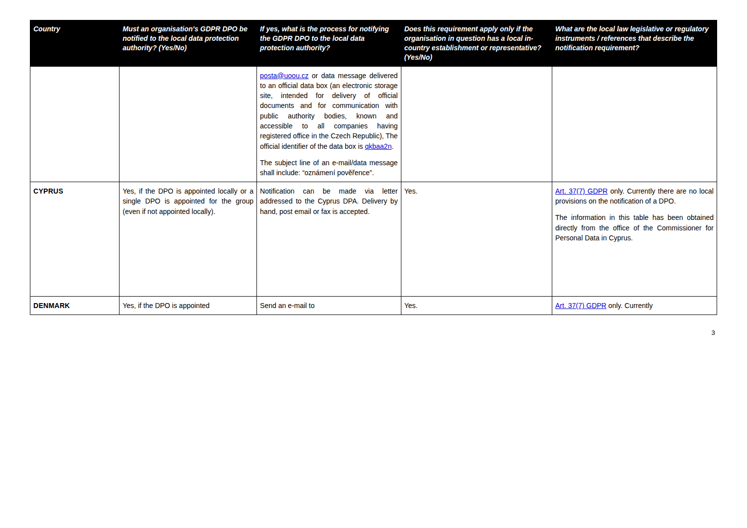| Country | Must an organisation's GDPR DPO be notified to the local data protection authority? (Yes/No) | If yes, what is the process for notifying the GDPR DPO to the local data protection authority? | Does this requirement apply only if the organisation in question has a local in-country establishment or representative? (Yes/No) | What are the local law legislative or regulatory instruments / references that describe the notification requirement? |
| --- | --- | --- | --- | --- |
| | | posta@uoou.cz or data message delivered to an official data box (an electronic storage site, intended for delivery of official documents and for communication with public authority bodies, known and accessible to all companies having registered office in the Czech Republic), The official identifier of the data box is qkbaa2n . The subject line of an e-mail/data message shall include: “oznámení pověřence”. | | |
| CYPRUS | Yes, if the DPO is appointed locally or a single DPO is appointed for the group (even if not appointed locally). | Notification can be made via letter addressed to the Cyprus DPA. Delivery by hand, post email or fax is accepted. | Yes. | Art. 37(7) GDPR only. Currently there are no local provisions on the notification of a DPO. The information in this table has been obtained directly from the office of the Commissioner for Personal Data in Cyprus. |
| DENMARK | Yes, if the DPO is appointed | Send an e-mail to | Yes. | Art. 37(7) GDPR only. Currently |
3